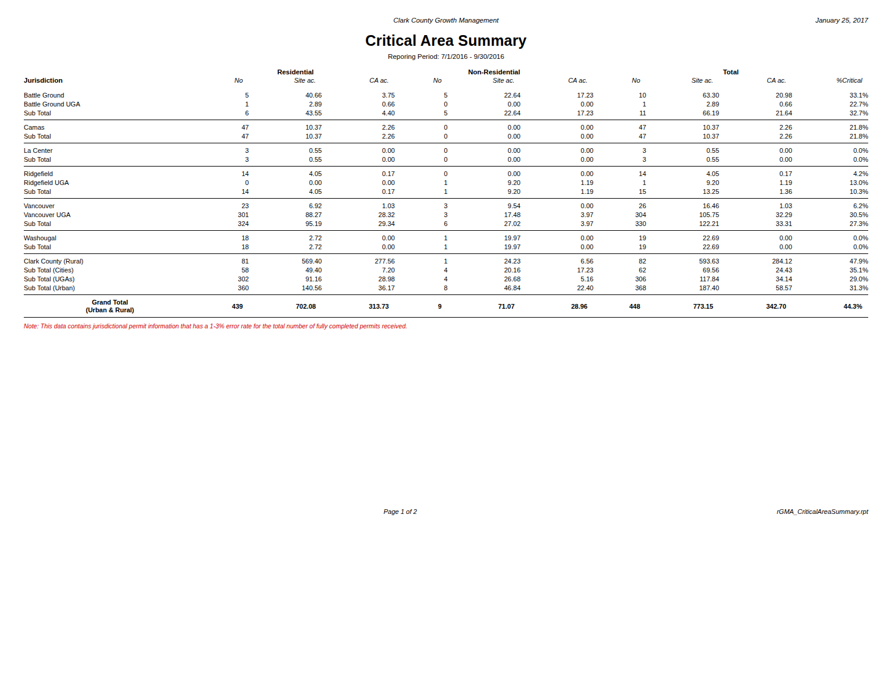Clark County Growth Management
January 25, 2017
Critical Area Summary
Reporing Period: 7/1/2016 - 9/30/2016
| | Residential | Non-Residential | Total |
| --- | --- | --- | --- |
| Jurisdiction | No | Site ac. | CA ac. | No | Site ac. | CA ac. | No | Site ac. | CA ac. | %Critical |
| Battle Ground | 5 | 40.66 | 3.75 | 5 | 22.64 | 17.23 | 10 | 63.30 | 20.98 | 33.1% |
| Battle Ground UGA | 1 | 2.89 | 0.66 | 0 | 0.00 | 0.00 | 1 | 2.89 | 0.66 | 22.7% |
| Sub Total | 6 | 43.55 | 4.40 | 5 | 22.64 | 17.23 | 11 | 66.19 | 21.64 | 32.7% |
| Camas | 47 | 10.37 | 2.26 | 0 | 0.00 | 0.00 | 47 | 10.37 | 2.26 | 21.8% |
| Sub Total | 47 | 10.37 | 2.26 | 0 | 0.00 | 0.00 | 47 | 10.37 | 2.26 | 21.8% |
| La Center | 3 | 0.55 | 0.00 | 0 | 0.00 | 0.00 | 3 | 0.55 | 0.00 | 0.0% |
| Sub Total | 3 | 0.55 | 0.00 | 0 | 0.00 | 0.00 | 3 | 0.55 | 0.00 | 0.0% |
| Ridgefield | 14 | 4.05 | 0.17 | 0 | 0.00 | 0.00 | 14 | 4.05 | 0.17 | 4.2% |
| Ridgefield UGA | 0 | 0.00 | 0.00 | 1 | 9.20 | 1.19 | 1 | 9.20 | 1.19 | 13.0% |
| Sub Total | 14 | 4.05 | 0.17 | 1 | 9.20 | 1.19 | 15 | 13.25 | 1.36 | 10.3% |
| Vancouver | 23 | 6.92 | 1.03 | 3 | 9.54 | 0.00 | 26 | 16.46 | 1.03 | 6.2% |
| Vancouver UGA | 301 | 88.27 | 28.32 | 3 | 17.48 | 3.97 | 304 | 105.75 | 32.29 | 30.5% |
| Sub Total | 324 | 95.19 | 29.34 | 6 | 27.02 | 3.97 | 330 | 122.21 | 33.31 | 27.3% |
| Washougal | 18 | 2.72 | 0.00 | 1 | 19.97 | 0.00 | 19 | 22.69 | 0.00 | 0.0% |
| Sub Total | 18 | 2.72 | 0.00 | 1 | 19.97 | 0.00 | 19 | 22.69 | 0.00 | 0.0% |
| Clark County (Rural) | 81 | 569.40 | 277.56 | 1 | 24.23 | 6.56 | 82 | 593.63 | 284.12 | 47.9% |
| Sub Total (Cities) | 58 | 49.40 | 7.20 | 4 | 20.16 | 17.23 | 62 | 69.56 | 24.43 | 35.1% |
| Sub Total (UGAs) | 302 | 91.16 | 28.98 | 4 | 26.68 | 5.16 | 306 | 117.84 | 34.14 | 29.0% |
| Sub Total (Urban) | 360 | 140.56 | 36.17 | 8 | 46.84 | 22.40 | 368 | 187.40 | 58.57 | 31.3% |
| Grand Total (Urban & Rural) | 439 | 702.08 | 313.73 | 9 | 71.07 | 28.96 | 448 | 773.15 | 342.70 | 44.3% |
Note: This data contains jurisdictional permit information that has a 1-3% error rate for the total number of fully completed permits received.
Page 1 of 2
rGMA_CriticalAreaSummary.rpt